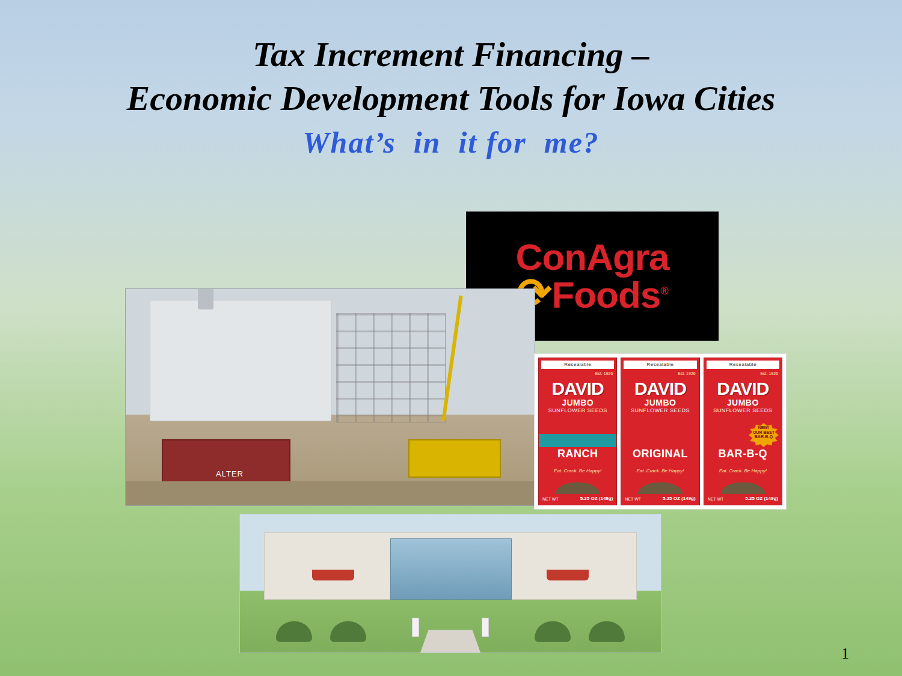Tax Increment Financing –
Economic Development Tools for Iowa Cities
What’s in it for me?
ConAgra
⟳Foods®
ALTER
Resealable
Est. 1926
DAVID
JUMBO
SUNFLOWER SEEDS
RANCH
Eat. Crack. Be Happy!
NET WT
5.25 OZ (149g)
Resealable
Est. 1926
DAVID
JUMBO
SUNFLOWER SEEDS
ORIGINAL
Eat. Crack. Be Happy!
NET WT
5.25 OZ (149g)
Resealable
Est. 1926
DAVID
JUMBO
SUNFLOWER SEEDS
BAR-B-Q
NEW!
OUR BEST
BAR-B-Q
Eat. Crack. Be Happy!
NET WT
5.25 OZ (149g)
1